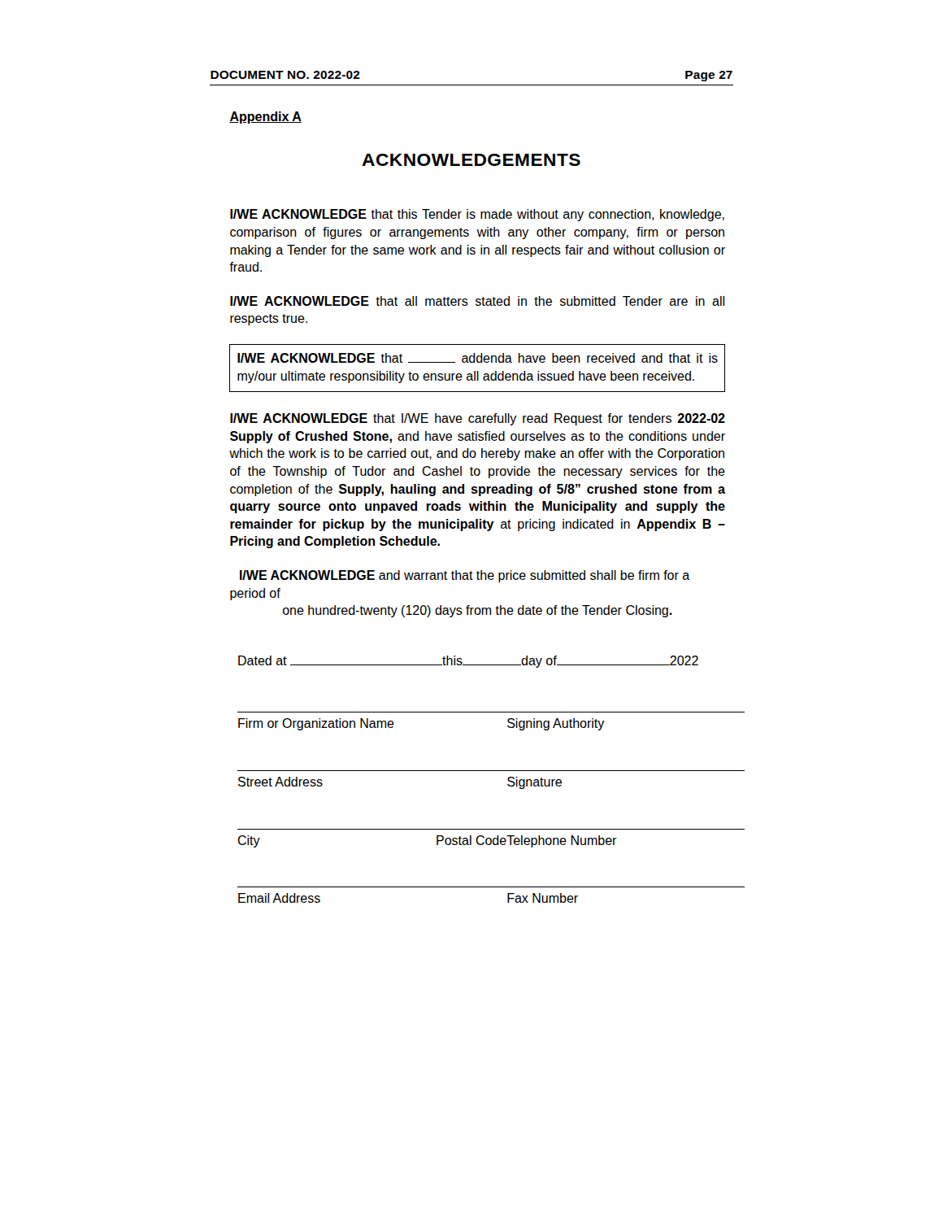DOCUMENT NO. 2022-02 Page 27
Appendix A
ACKNOWLEDGEMENTS
I/WE ACKNOWLEDGE that this Tender is made without any connection, knowledge, comparison of figures or arrangements with any other company, firm or person making a Tender for the same work and is in all respects fair and without collusion or fraud.
I/WE ACKNOWLEDGE that all matters stated in the submitted Tender are in all respects true.
I/WE ACKNOWLEDGE that addenda have been received and that it is my/our ultimate responsibility to ensure all addenda issued have been received.
I/WE ACKNOWLEDGE that I/WE have carefully read Request for tenders 2022-02 Supply of Crushed Stone, and have satisfied ourselves as to the conditions under which the work is to be carried out, and do hereby make an offer with the Corporation of the Township of Tudor and Cashel to provide the necessary services for the completion of the Supply, hauling and spreading of 5/8” crushed stone from a quarry source onto unpaved roads within the Municipality and supply the remainder for pickup by the municipality at pricing indicated in Appendix B – Pricing and Completion Schedule.
I/WE ACKNOWLEDGE and warrant that the price submitted shall be firm for a period ofone hundred-twenty (120) days from the date of the Tender Closing.
Dated at this day of 2022
| Firm or Organization Name | Signing Authority |
| Street Address | Signature |
| City Postal Code | Telephone Number |
| Email Address | Fax Number |